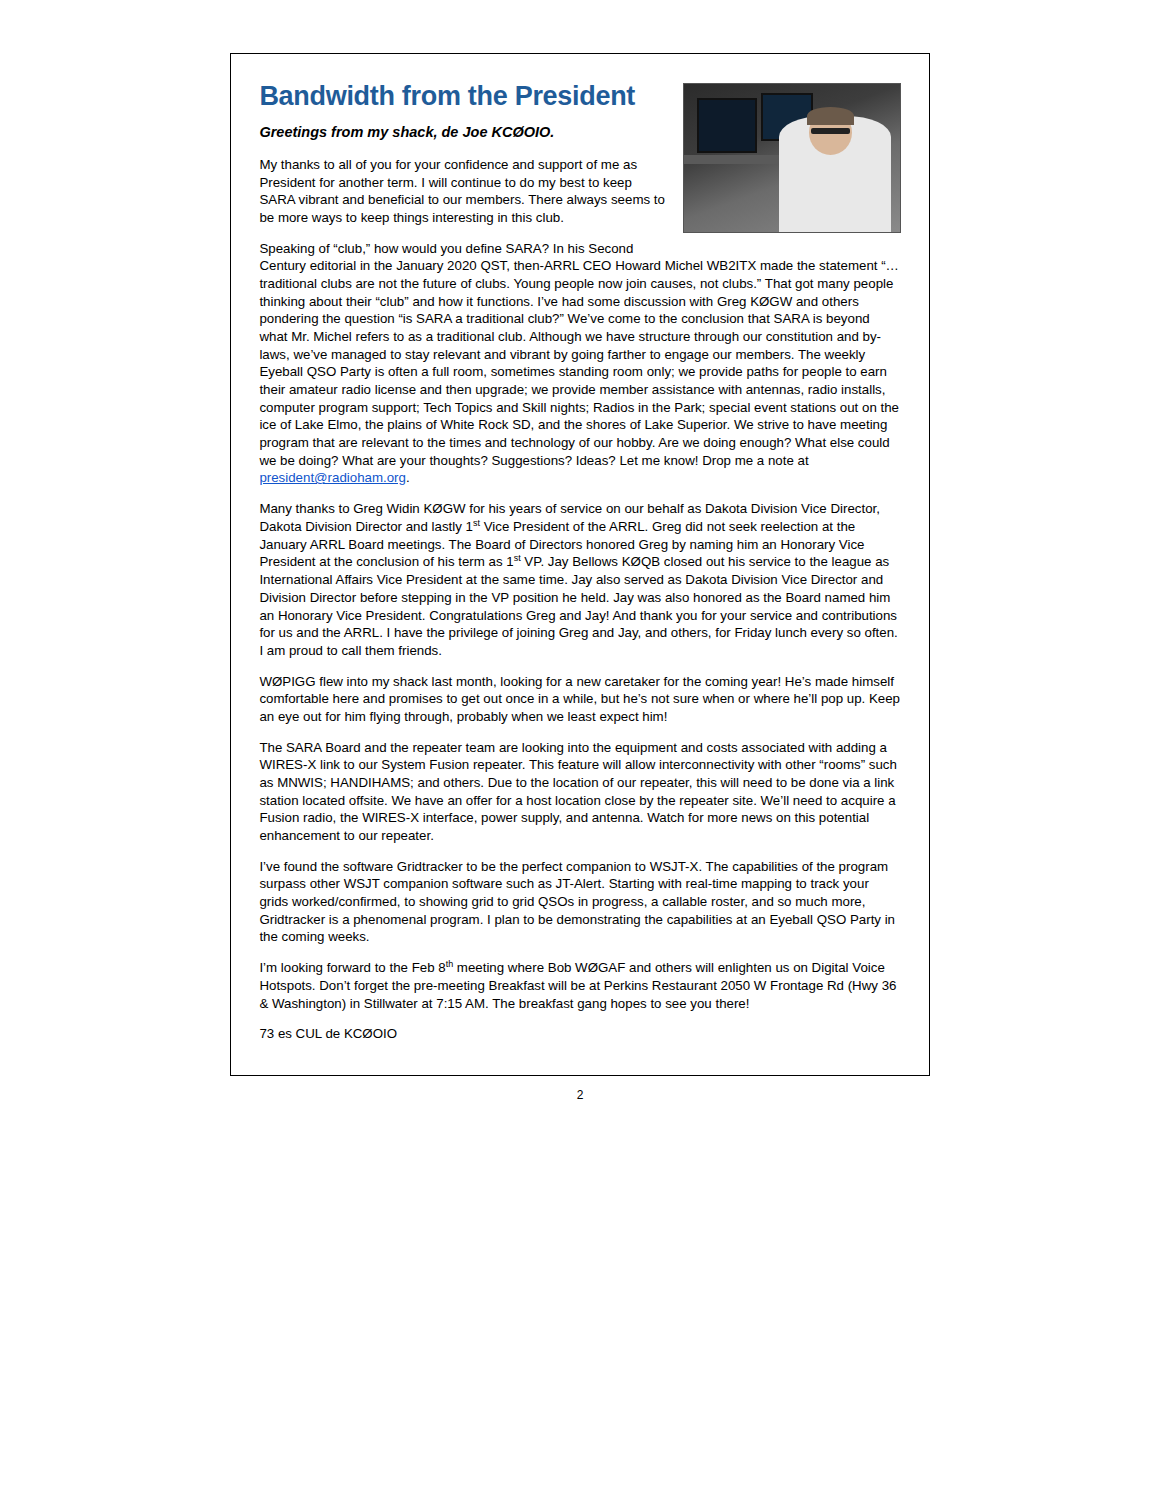Bandwidth from the President
Greetings from my shack, de Joe KCØOIO.
My thanks to all of you for your confidence and support of me as President for another term. I will continue to do my best to keep SARA vibrant and beneficial to our members. There always seems to be more ways to keep things interesting in this club.
Speaking of “club,” how would you define SARA? In his Second Century editorial in the January 2020 QST, then-ARRL CEO Howard Michel WB2ITX made the statement “… traditional clubs are not the future of clubs. Young people now join causes, not clubs.” That got many people thinking about their “club” and how it functions. I’ve had some discussion with Greg KØGW and others pondering the question “is SARA a traditional club?” We’ve come to the conclusion that SARA is beyond what Mr. Michel refers to as a traditional club. Although we have structure through our constitution and by-laws, we’ve managed to stay relevant and vibrant by going farther to engage our members. The weekly Eyeball QSO Party is often a full room, sometimes standing room only; we provide paths for people to earn their amateur radio license and then upgrade; we provide member assistance with antennas, radio installs, computer program support; Tech Topics and Skill nights; Radios in the Park; special event stations out on the ice of Lake Elmo, the plains of White Rock SD, and the shores of Lake Superior. We strive to have meeting program that are relevant to the times and technology of our hobby. Are we doing enough? What else could we be doing? What are your thoughts? Suggestions? Ideas? Let me know! Drop me a note at president@radioham.org.
Many thanks to Greg Widin KØGW for his years of service on our behalf as Dakota Division Vice Director, Dakota Division Director and lastly 1st Vice President of the ARRL. Greg did not seek reelection at the January ARRL Board meetings. The Board of Directors honored Greg by naming him an Honorary Vice President at the conclusion of his term as 1st VP. Jay Bellows KØQB closed out his service to the league as International Affairs Vice President at the same time. Jay also served as Dakota Division Vice Director and Division Director before stepping in the VP position he held. Jay was also honored as the Board named him an Honorary Vice President. Congratulations Greg and Jay! And thank you for your service and contributions for us and the ARRL. I have the privilege of joining Greg and Jay, and others, for Friday lunch every so often. I am proud to call them friends.
WØPIGG flew into my shack last month, looking for a new caretaker for the coming year! He’s made himself comfortable here and promises to get out once in a while, but he’s not sure when or where he’ll pop up. Keep an eye out for him flying through, probably when we least expect him!
The SARA Board and the repeater team are looking into the equipment and costs associated with adding a WIRES-X link to our System Fusion repeater. This feature will allow interconnectivity with other “rooms” such as MNWIS; HANDIHAMS; and others. Due to the location of our repeater, this will need to be done via a link station located offsite. We have an offer for a host location close by the repeater site. We’ll need to acquire a Fusion radio, the WIRES-X interface, power supply, and antenna. Watch for more news on this potential enhancement to our repeater.
I’ve found the software Gridtracker to be the perfect companion to WSJT-X. The capabilities of the program surpass other WSJT companion software such as JT-Alert. Starting with real-time mapping to track your grids worked/confirmed, to showing grid to grid QSOs in progress, a callable roster, and so much more, Gridtracker is a phenomenal program. I plan to be demonstrating the capabilities at an Eyeball QSO Party in the coming weeks.
I’m looking forward to the Feb 8th meeting where Bob WØGAF and others will enlighten us on Digital Voice Hotspots. Don’t forget the pre-meeting Breakfast will be at Perkins Restaurant 2050 W Frontage Rd (Hwy 36 & Washington) in Stillwater at 7:15 AM. The breakfast gang hopes to see you there!
73 es CUL de KCØOIO
2